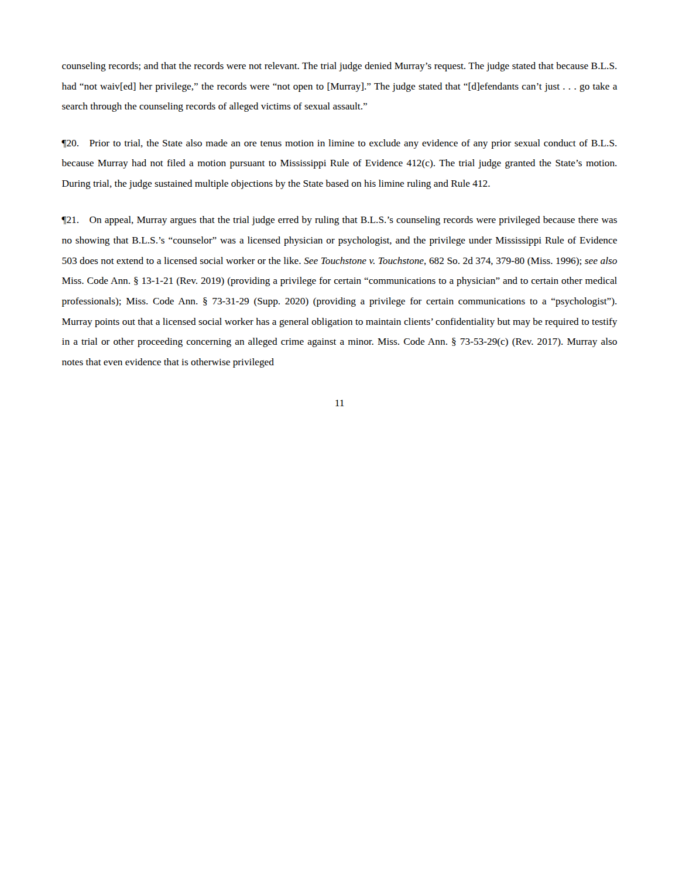counseling records; and that the records were not relevant. The trial judge denied Murray’s request. The judge stated that because B.L.S. had “not waiv[ed] her privilege,” the records were “not open to [Murray].” The judge stated that “[d]efendants can’t just . . . go take a search through the counseling records of alleged victims of sexual assault.”
¶20. Prior to trial, the State also made an ore tenus motion in limine to exclude any evidence of any prior sexual conduct of B.L.S. because Murray had not filed a motion pursuant to Mississippi Rule of Evidence 412(c). The trial judge granted the State’s motion. During trial, the judge sustained multiple objections by the State based on his limine ruling and Rule 412.
¶21. On appeal, Murray argues that the trial judge erred by ruling that B.L.S.’s counseling records were privileged because there was no showing that B.L.S.’s “counselor” was a licensed physician or psychologist, and the privilege under Mississippi Rule of Evidence 503 does not extend to a licensed social worker or the like. See Touchstone v. Touchstone, 682 So. 2d 374, 379-80 (Miss. 1996); see also Miss. Code Ann. § 13-1-21 (Rev. 2019) (providing a privilege for certain “communications to a physician” and to certain other medical professionals); Miss. Code Ann. § 73-31-29 (Supp. 2020) (providing a privilege for certain communications to a “psychologist”). Murray points out that a licensed social worker has a general obligation to maintain clients’ confidentiality but may be required to testify in a trial or other proceeding concerning an alleged crime against a minor. Miss. Code Ann. § 73-53-29(c) (Rev. 2017). Murray also notes that even evidence that is otherwise privileged
11